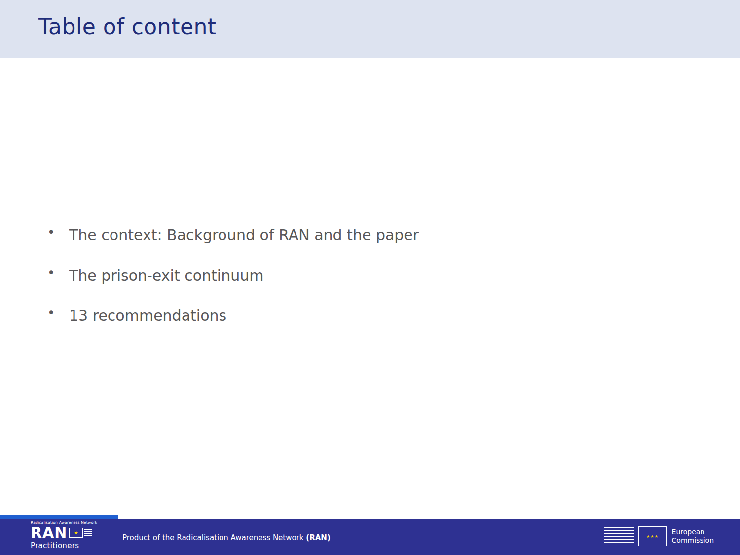Table of content
The context: Background of RAN and the paper
The prison-exit continuum
13 recommendations
Radicalisation Awareness Network
RAN
Practitioners
Product of the Radicalisation Awareness Network (RAN)
European
Commission